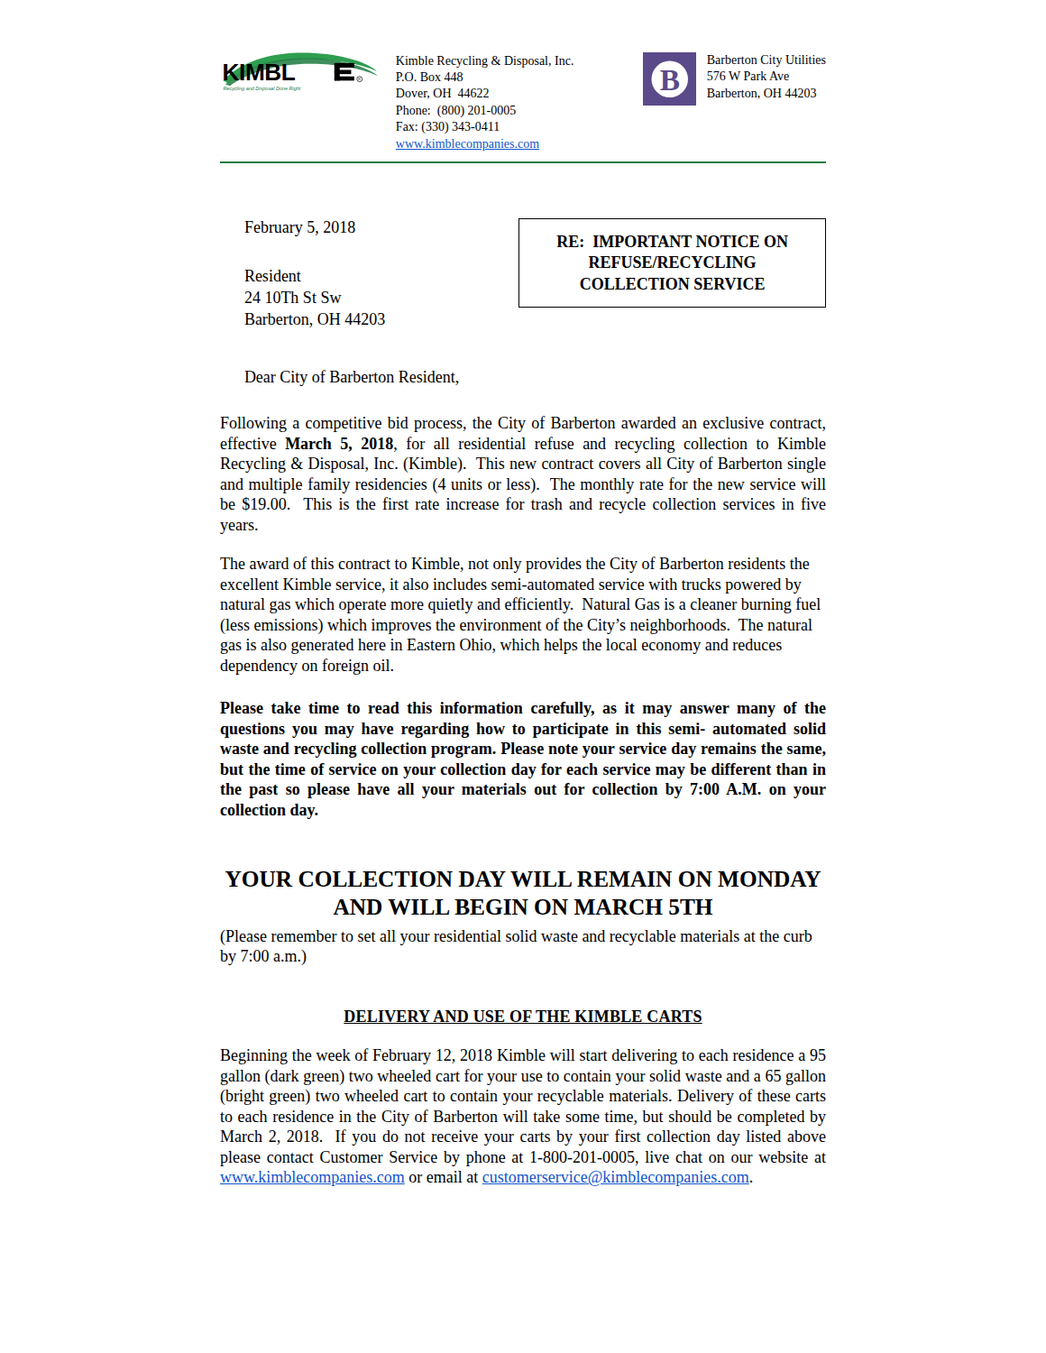KIMBL R Recycling and Disposal Done Right
Kimble Recycling & Disposal, Inc.
P.O. Box 448
Dover, OH 44622
Phone: (800) 201-0005
Fax: (330) 343-0411
www.kimblecompanies.com
B
Barberton City Utilities
576 W Park Ave
Barberton, OH 44203
February 5, 2018
Resident
24 10Th St Sw
Barberton, OH 44203
RE: IMPORTANT NOTICE ON REFUSE/RECYCLING COLLECTION SERVICE
Dear City of Barberton Resident,
Following a competitive bid process, the City of Barberton awarded an exclusive contract, effective March 5, 2018, for all residential refuse and recycling collection to Kimble Recycling & Disposal, Inc. (Kimble). This new contract covers all City of Barberton single and multiple family residencies (4 units or less). The monthly rate for the new service will be $19.00. This is the first rate increase for trash and recycle collection services in five years.
The award of this contract to Kimble, not only provides the City of Barberton residents the excellent Kimble service, it also includes semi-automated service with trucks powered by natural gas which operate more quietly and efficiently. Natural Gas is a cleaner burning fuel (less emissions) which improves the environment of the City’s neighborhoods. The natural gas is also generated here in Eastern Ohio, which helps the local economy and reduces dependency on foreign oil.
Please take time to read this information carefully, as it may answer many of the questions you may have regarding how to participate in this semi- automated solid waste and recycling collection program. Please note your service day remains the same, but the time of service on your collection day for each service may be different than in the past so please have all your materials out for collection by 7:00 A.M. on your collection day.
YOUR COLLECTION DAY WILL REMAIN ON MONDAY
AND WILL BEGIN ON MARCH 5TH
(Please remember to set all your residential solid waste and recyclable materials at the curb by 7:00 a.m.)
DELIVERY AND USE OF THE KIMBLE CARTS
Beginning the week of February 12, 2018 Kimble will start delivering to each residence a 95 gallon (dark green) two wheeled cart for your use to contain your solid waste and a 65 gallon (bright green) two wheeled cart to contain your recyclable materials. Delivery of these carts to each residence in the City of Barberton will take some time, but should be completed by March 2, 2018. If you do not receive your carts by your first collection day listed above please contact Customer Service by phone at 1-800-201-0005, live chat on our website at www.kimblecompanies.com or email at customerservice@kimblecompanies.com.